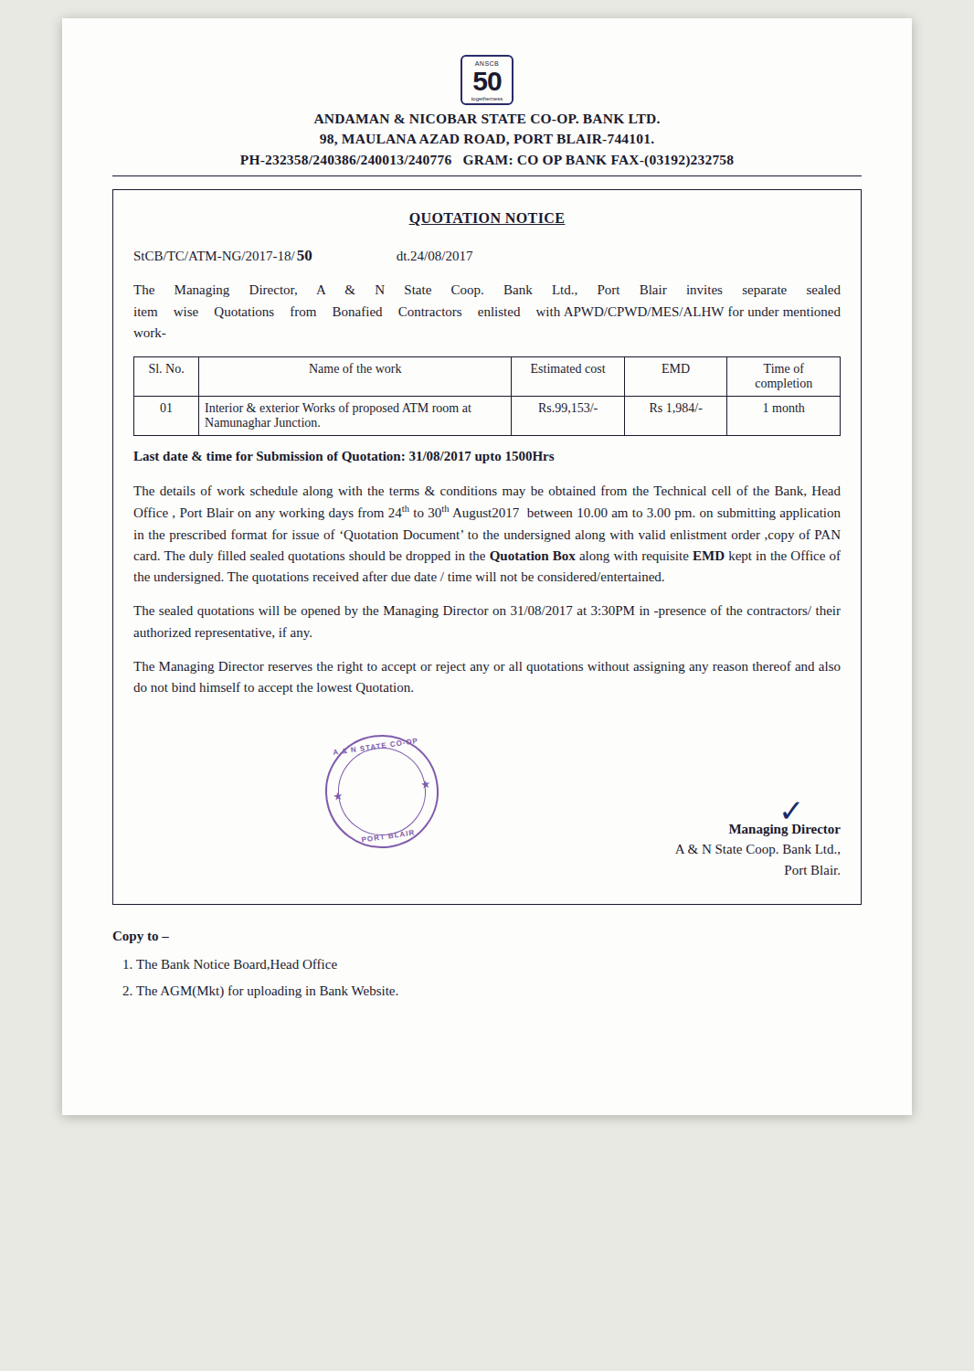ANSCB 50 togetherness
ANDAMAN & NICOBAR STATE CO-OP. BANK LTD.
98, MAULANA AZAD ROAD, PORT BLAIR-744101.
PH-232358/240386/240013/240776 GRAM: CO OP BANK FAX-(03192)232758
QUOTATION NOTICE
StCB/TC/ATM-NG/2017-18/50 dt.24/08/2017
The Managing Director, A & N State Coop. Bank Ltd., Port Blair invites separate sealed item wise Quotations from Bonafied Contractors enlisted with APWD/CPWD/MES/ALHW for under mentioned work-
| Sl. No. | Name of the work | Estimated cost | EMD | Time of completion |
| --- | --- | --- | --- | --- |
| 01 | Interior & exterior Works of proposed ATM room at Namunaghar Junction. | Rs.99,153/- | Rs 1,984/- | 1 month |
Last date & time for Submission of Quotation: 31/08/2017 upto 1500Hrs
The details of work schedule along with the terms & conditions may be obtained from the Technical cell of the Bank, Head Office , Port Blair on any working days from 24th to 30th August2017 between 10.00 am to 3.00 pm. on submitting application in the prescribed format for issue of ‘Quotation Document’ to the undersigned along with valid enlistment order ,copy of PAN card. The duly filled sealed quotations should be dropped in the Quotation Box along with requisite EMD kept in the Office of the undersigned. The quotations received after due date / time will not be considered/entertained.
The sealed quotations will be opened by the Managing Director on 31/08/2017 at 3:30PM in -presence of the contractors/ their authorized representative, if any.
The Managing Director reserves the right to accept or reject any or all quotations without assigning any reason thereof and also do not bind himself to accept the lowest Quotation.
A & N STATE CO-OP
★
 
★
PORT BLAIR
✓
Managing Director
A & N State Coop. Bank Ltd.,
Port Blair.
Copy to –
The Bank Notice Board,Head Office
The AGM(Mkt) for uploading in Bank Website.